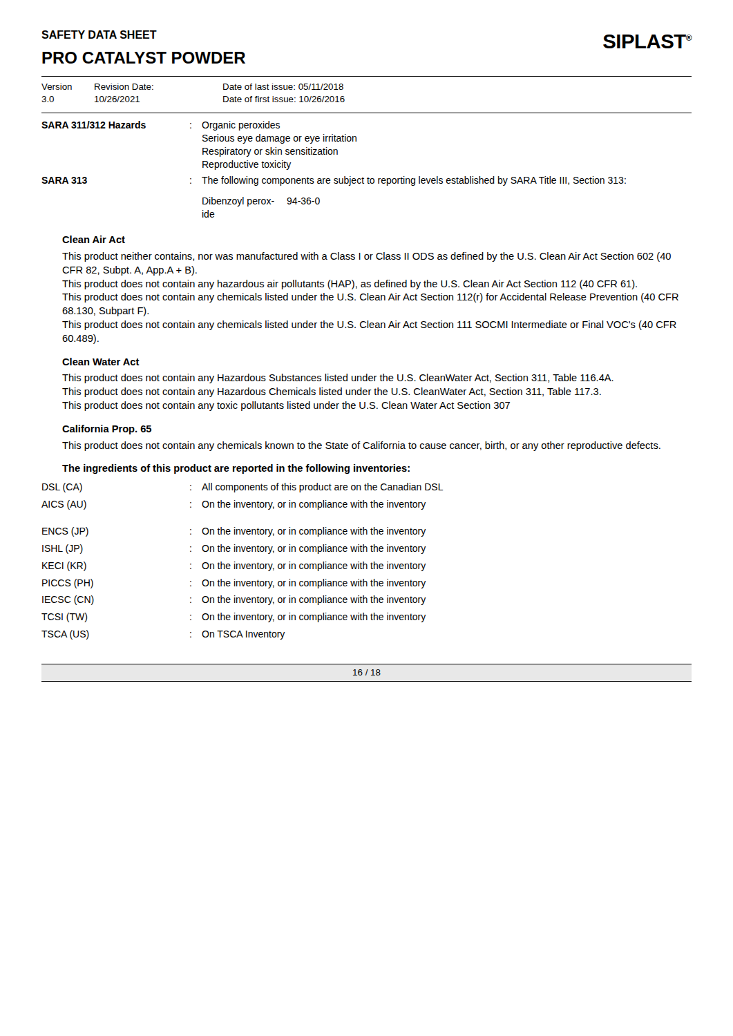SIPLAST®
SAFETY DATA SHEET
PRO CATALYST POWDER
| Version 3.0 | Revision Date: 10/26/2021 | Date of last issue: 05/11/2018 Date of first issue: 10/26/2016 |
| SARA 311/312 Hazards | : | Organic peroxides Serious eye damage or eye irritation Respiratory or skin sensitization Reproductive toxicity |
| SARA 313 | : | The following components are subject to reporting levels established by SARA Title III, Section 313: / Dibenzoyl perox- ide / 94-36-0 / |
Clean Air Act
This product neither contains, nor was manufactured with a Class I or Class II ODS as defined by the U.S. Clean Air Act Section 602 (40 CFR 82, Subpt. A, App.A + B).
This product does not contain any hazardous air pollutants (HAP), as defined by the U.S. Clean Air Act Section 112 (40 CFR 61).
This product does not contain any chemicals listed under the U.S. Clean Air Act Section 112(r) for Accidental Release Prevention (40 CFR 68.130, Subpart F).
This product does not contain any chemicals listed under the U.S. Clean Air Act Section 111 SOCMI Intermediate or Final VOC's (40 CFR 60.489).
Clean Water Act
This product does not contain any Hazardous Substances listed under the U.S. CleanWater Act, Section 311, Table 116.4A.
This product does not contain any Hazardous Chemicals listed under the U.S. CleanWater Act, Section 311, Table 117.3.
This product does not contain any toxic pollutants listed under the U.S. Clean Water Act Section 307
California Prop. 65
This product does not contain any chemicals known to the State of California to cause cancer, birth, or any other reproductive defects.
The ingredients of this product are reported in the following inventories:
| DSL (CA) | : | All components of this product are on the Canadian DSL |
| AICS (AU) | : | On the inventory, or in compliance with the inventory |
| ENCS (JP) | : | On the inventory, or in compliance with the inventory |
| ISHL (JP) | : | On the inventory, or in compliance with the inventory |
| KECI (KR) | : | On the inventory, or in compliance with the inventory |
| PICCS (PH) | : | On the inventory, or in compliance with the inventory |
| IECSC (CN) | : | On the inventory, or in compliance with the inventory |
| TCSI (TW) | : | On the inventory, or in compliance with the inventory |
| TSCA (US) | : | On TSCA Inventory |
16 / 18